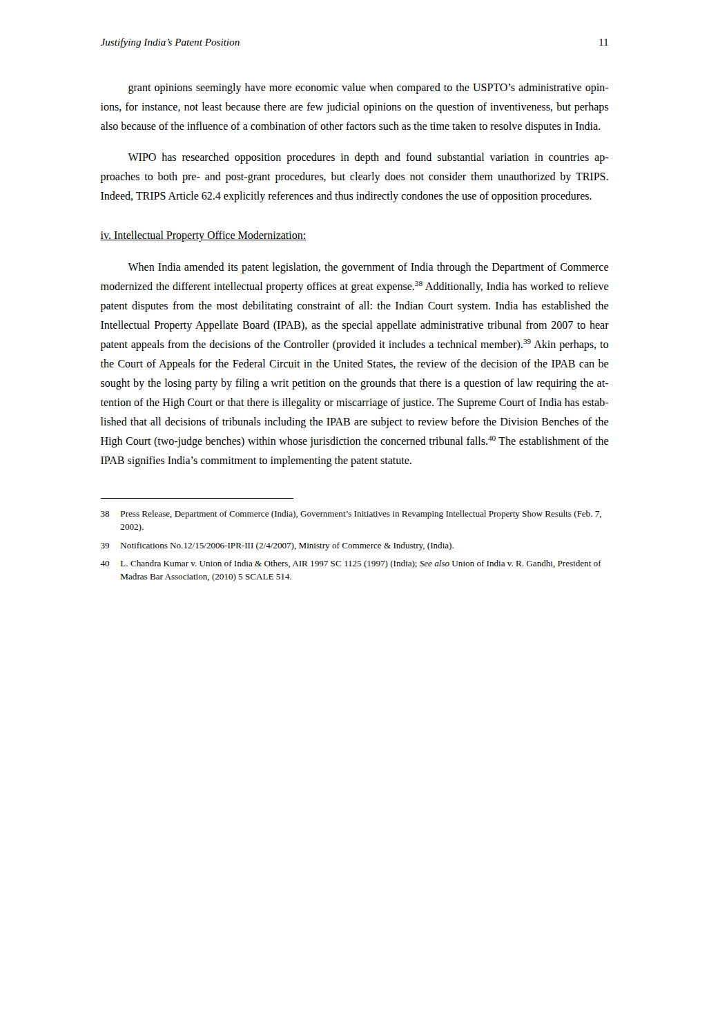Justifying India’s Patent Position 11
grant opinions seemingly have more economic value when compared to the USPTO’s administrative opinions, for instance, not least because there are few judicial opinions on the question of inventiveness, but perhaps also because of the influence of a combination of other factors such as the time taken to resolve disputes in India.
WIPO has researched opposition procedures in depth and found substantial variation in countries approaches to both pre- and post-grant procedures, but clearly does not consider them unauthorized by TRIPS. Indeed, TRIPS Article 62.4 explicitly references and thus indirectly condones the use of opposition procedures.
iv. Intellectual Property Office Modernization:
When India amended its patent legislation, the government of India through the Department of Commerce modernized the different intellectual property offices at great expense.38 Additionally, India has worked to relieve patent disputes from the most debilitating constraint of all: the Indian Court system. India has established the Intellectual Property Appellate Board (IPAB), as the special appellate administrative tribunal from 2007 to hear patent appeals from the decisions of the Controller (provided it includes a technical member).39 Akin perhaps, to the Court of Appeals for the Federal Circuit in the United States, the review of the decision of the IPAB can be sought by the losing party by filing a writ petition on the grounds that there is a question of law requiring the attention of the High Court or that there is illegality or miscarriage of justice. The Supreme Court of India has established that all decisions of tribunals including the IPAB are subject to review before the Division Benches of the High Court (two-judge benches) within whose jurisdiction the concerned tribunal falls.40 The establishment of the IPAB signifies India’s commitment to implementing the patent statute.
38 Press Release, Department of Commerce (India), Government’s Initiatives in Revamping Intellectual Property Show Results (Feb. 7, 2002).
39 Notifications No.12/15/2006-IPR-III (2/4/2007), Ministry of Commerce & Industry, (India).
40 L. Chandra Kumar v. Union of India & Others, AIR 1997 SC 1125 (1997) (India); See also Union of India v. R. Gandhi, President of Madras Bar Association, (2010) 5 SCALE 514.